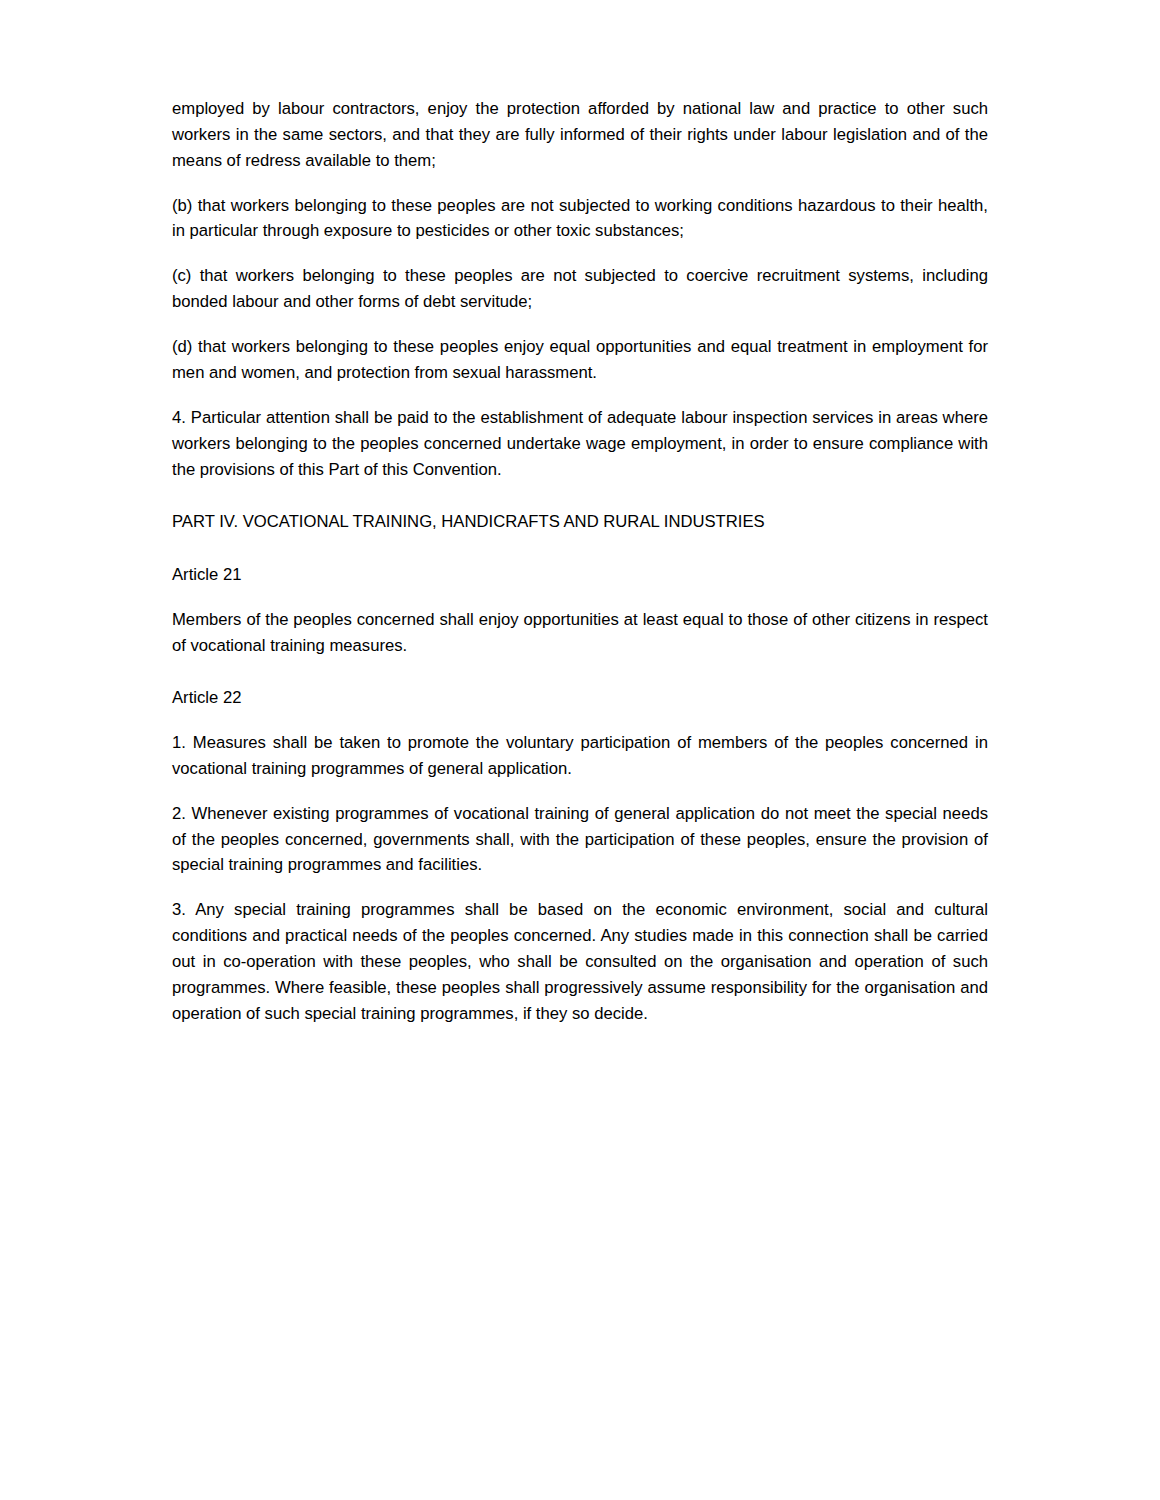employed by labour contractors, enjoy the protection afforded by national law and practice to other such workers in the same sectors, and that they are fully informed of their rights under labour legislation and of the means of redress available to them;
(b) that workers belonging to these peoples are not subjected to working conditions hazardous to their health, in particular through exposure to pesticides or other toxic substances;
(c) that workers belonging to these peoples are not subjected to coercive recruitment systems, including bonded labour and other forms of debt servitude;
(d) that workers belonging to these peoples enjoy equal opportunities and equal treatment in employment for men and women, and protection from sexual harassment.
4. Particular attention shall be paid to the establishment of adequate labour inspection services in areas where workers belonging to the peoples concerned undertake wage employment, in order to ensure compliance with the provisions of this Part of this Convention.
PART IV. VOCATIONAL TRAINING, HANDICRAFTS AND RURAL INDUSTRIES
Article 21
Members of the peoples concerned shall enjoy opportunities at least equal to those of other citizens in respect of vocational training measures.
Article 22
1. Measures shall be taken to promote the voluntary participation of members of the peoples concerned in vocational training programmes of general application.
2. Whenever existing programmes of vocational training of general application do not meet the special needs of the peoples concerned, governments shall, with the participation of these peoples, ensure the provision of special training programmes and facilities.
3. Any special training programmes shall be based on the economic environment, social and cultural conditions and practical needs of the peoples concerned. Any studies made in this connection shall be carried out in co-operation with these peoples, who shall be consulted on the organisation and operation of such programmes. Where feasible, these peoples shall progressively assume responsibility for the organisation and operation of such special training programmes, if they so decide.